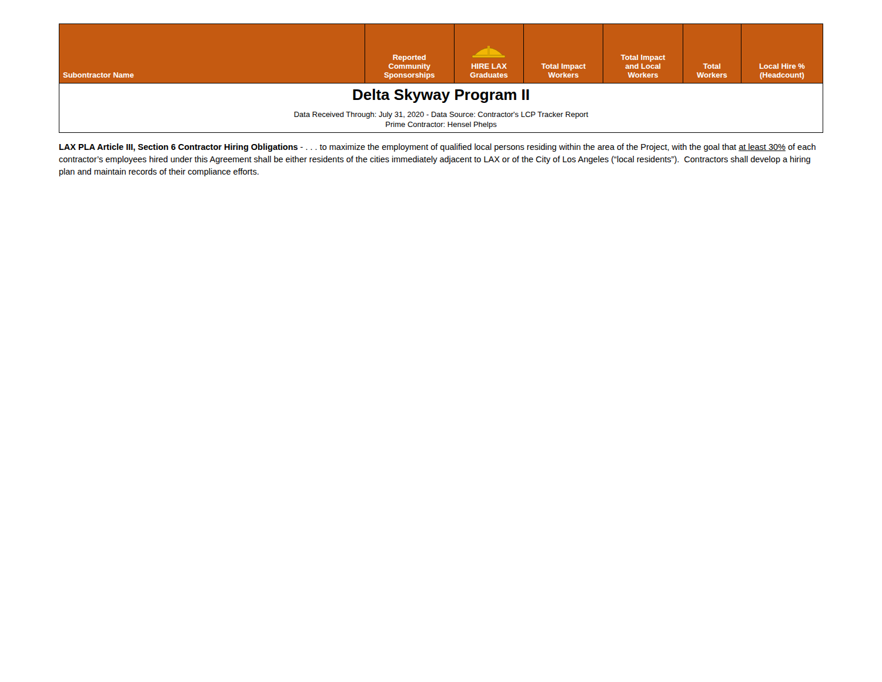| Delta Skyway Program II Data Received Through: July 31, 2020 - Data Source: Contractor's LCP Tracker Report Prime Contractor: Hensel Phelps |
| Subontractor Name | Reported Community Sponsorships | HIRE LAX Graduates | Total Impact Workers | Total Impact and Local Workers | Total Workers | Local Hire % (Headcount) |
LAX PLA Article III, Section 6 Contractor Hiring Obligations - . . . to maximize the employment of qualified local persons residing within the area of the Project, with the goal that at least 30% of each contractor’s employees hired under this Agreement shall be either residents of the cities immediately adjacent to LAX or of the City of Los Angeles (“local residents”). Contractors shall develop a hiring plan and maintain records of their compliance efforts.